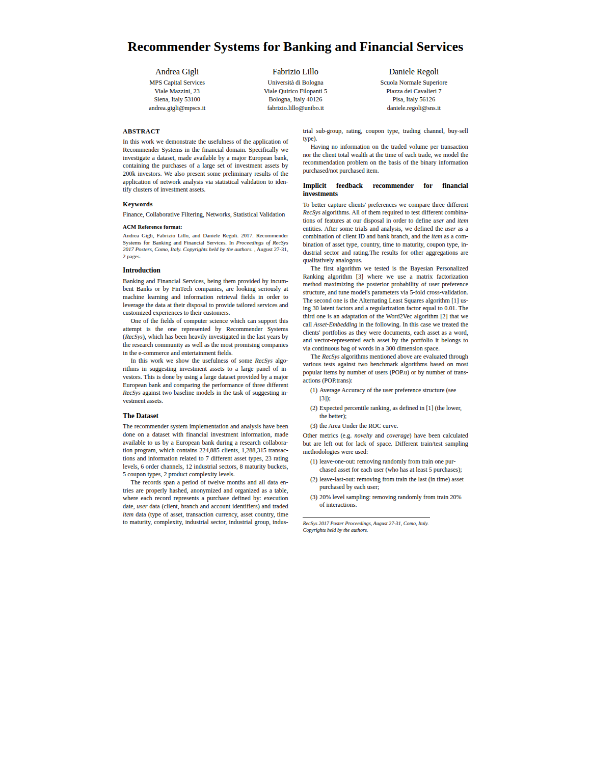Recommender Systems for Banking and Financial Services
Andrea Gigli
MPS Capital Services
Viale Mazzini, 23
Siena, Italy 53100
andrea.gigli@mpscs.it
Fabrizio Lillo
Università di Bologna
Viale Quirico Filopanti 5
Bologna, Italy 40126
fabrizio.lillo@unibo.it
Daniele Regoli
Scuola Normale Superiore
Piazza dei Cavalieri 7
Pisa, Italy 56126
daniele.regoli@sns.it
Abstract
In this work we demonstrate the usefulness of the application of Recommender Systems in the financial domain. Specifically we investigate a dataset, made available by a major European bank, containing the purchases of a large set of investment assets by 200k investors. We also present some preliminary results of the application of network analysis via statistical validation to identify clusters of investment assets.
Keywords
Finance, Collaborative Filtering, Networks, Statistical Validation
ACM Reference format:
Andrea Gigli, Fabrizio Lillo, and Daniele Regoli. 2017. Recommender Systems for Banking and Financial Services. In Proceedings of RecSys 2017 Posters, Como, Italy. Copyrights held by the authors. , August 27-31, 2 pages.
Introduction
Banking and Financial Services, being them provided by incumbent Banks or by FinTech companies, are looking seriously at machine learning and information retrieval fields in order to leverage the data at their disposal to provide tailored services and customized experiences to their customers.
One of the fields of computer science which can support this attempt is the one represented by Recommender Systems (RecSys), which has been heavily investigated in the last years by the research community as well as the most promising companies in the e-commerce and entertainment fields.
In this work we show the usefulness of some RecSys algorithms in suggesting investment assets to a large panel of investors. This is done by using a large dataset provided by a major European bank and comparing the performance of three different RecSys against two baseline models in the task of suggesting investment assets.
The Dataset
The recommender system implementation and analysis have been done on a dataset with financial investment information, made available to us by a European bank during a research collaboration program, which contains 224,885 clients, 1,288,315 transactions and information related to 7 different asset types, 23 rating levels, 6 order channels, 12 industrial sectors, 8 maturity buckets, 5 coupon types, 2 product complexity levels.
The records span a period of twelve months and all data entries are properly hashed, anonymized and organized as a table, where each record represents a purchase defined by: execution date, user data (client, branch and account identifiers) and traded item data (type of asset, transaction currency, asset country, time to maturity, complexity, industrial sector, industrial group, industrial sub-group, rating, coupon type, trading channel, buy-sell type).
Having no information on the traded volume per transaction nor the client total wealth at the time of each trade, we model the recommendation problem on the basis of the binary information purchased/not purchased item.
Implicit feedback recommender for financial investments
To better capture clients' preferences we compare three different RecSys algorithms. All of them required to test different combinations of features at our disposal in order to define user and item entities. After some trials and analysis, we defined the user as a combination of client ID and bank branch, and the item as a combination of asset type, country, time to maturity, coupon type, industrial sector and rating.The results for other aggregations are qualitatively analogous.
The first algorithm we tested is the Bayesian Personalized Ranking algorithm [3] where we use a matrix factorization method maximizing the posterior probability of user preference structure, and tune model's parameters via 5-fold cross-validation. The second one is the Alternating Least Squares algorithm [1] using 30 latent factors and a regularization factor equal to 0.01. The third one is an adaptation of the Word2Vec algorithm [2] that we call Asset-Embedding in the following. In this case we treated the clients' portfolios as they were documents, each asset as a word, and vector-represented each asset by the portfolio it belongs to via continuous bag of words in a 300 dimension space.
The RecSys algorithms mentioned above are evaluated through various tests against two benchmark algorithms based on most popular items by number of users (POP.u) or by number of transactions (POP.trans):
Average Accuracy of the user preference structure (see [3]);
Expected percentile ranking, as defined in [1] (the lower, the better);
the Area Under the ROC curve.
Other metrics (e.g. novelty and coverage) have been calculated but are left out for lack of space. Different train/test sampling methodologies were used:
leave-one-out: removing randomly from train one purchased asset for each user (who has at least 5 purchases);
leave-last-out: removing from train the last (in time) asset purchased by each user;
20% level sampling: removing randomly from train 20% of interactions.
RecSys 2017 Poster Proceedings, August 27-31, Como, Italy.
Copyrights held by the authors.